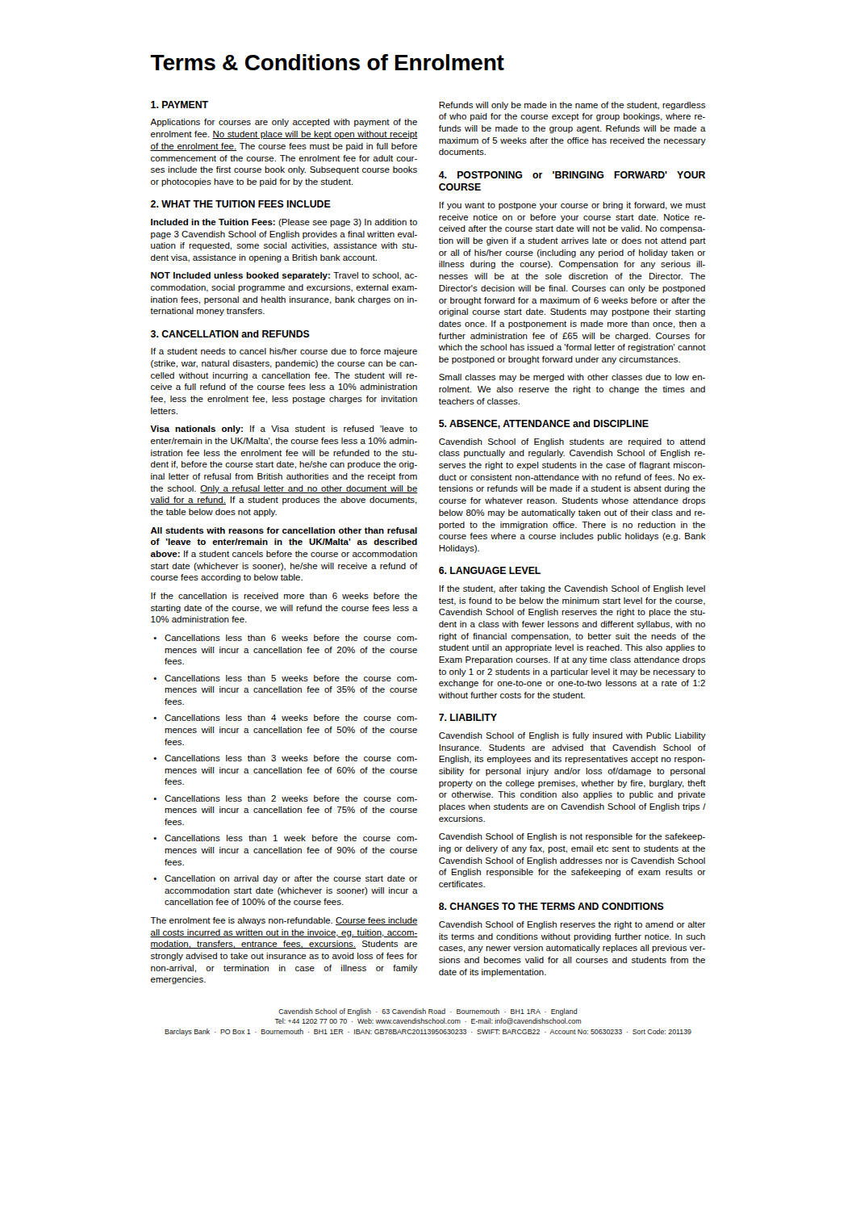Terms & Conditions of Enrolment
1. PAYMENT
Applications for courses are only accepted with payment of the enrolment fee. No student place will be kept open without receipt of the enrolment fee. The course fees must be paid in full before commencement of the course. The enrolment fee for adult courses include the first course book only. Subsequent course books or photocopies have to be paid for by the student.
2. WHAT THE TUITION FEES INCLUDE
Included in the Tuition Fees: (Please see page 3) In addition to page 3 Cavendish School of English provides a final written evaluation if requested, some social activities, assistance with student visa, assistance in opening a British bank account.
NOT Included unless booked separately: Travel to school, accommodation, social programme and excursions, external examination fees, personal and health insurance, bank charges on international money transfers.
3. CANCELLATION and REFUNDS
If a student needs to cancel his/her course due to force majeure (strike, war, natural disasters, pandemic) the course can be cancelled without incurring a cancellation fee. The student will receive a full refund of the course fees less a 10% administration fee, less the enrolment fee, less postage charges for invitation letters.
Visa nationals only: If a Visa student is refused 'leave to enter/remain in the UK/Malta', the course fees less a 10% administration fee less the enrolment fee will be refunded to the student if, before the course start date, he/she can produce the original letter of refusal from British authorities and the receipt from the school. Only a refusal letter and no other document will be valid for a refund. If a student produces the above documents, the table below does not apply.
All students with reasons for cancellation other than refusal of 'leave to enter/remain in the UK/Malta' as described above: If a student cancels before the course or accommodation start date (whichever is sooner), he/she will receive a refund of course fees according to below table.
If the cancellation is received more than 6 weeks before the starting date of the course, we will refund the course fees less a 10% administration fee.
Cancellations less than 6 weeks before the course commences will incur a cancellation fee of 20% of the course fees.
Cancellations less than 5 weeks before the course commences will incur a cancellation fee of 35% of the course fees.
Cancellations less than 4 weeks before the course commences will incur a cancellation fee of 50% of the course fees.
Cancellations less than 3 weeks before the course commences will incur a cancellation fee of 60% of the course fees.
Cancellations less than 2 weeks before the course commences will incur a cancellation fee of 75% of the course fees.
Cancellations less than 1 week before the course commences will incur a cancellation fee of 90% of the course fees.
Cancellation on arrival day or after the course start date or accommodation start date (whichever is sooner) will incur a cancellation fee of 100% of the course fees.
The enrolment fee is always non-refundable. Course fees include all costs incurred as written out in the invoice, eg. tuition, accommodation, transfers, entrance fees, excursions. Students are strongly advised to take out insurance as to avoid loss of fees for non-arrival, or termination in case of illness or family emergencies.
Refunds will only be made in the name of the student, regardless of who paid for the course except for group bookings, where refunds will be made to the group agent. Refunds will be made a maximum of 5 weeks after the office has received the necessary documents.
4. POSTPONING or 'BRINGING FORWARD' YOUR COURSE
If you want to postpone your course or bring it forward, we must receive notice on or before your course start date. Notice received after the course start date will not be valid. No compensation will be given if a student arrives late or does not attend part or all of his/her course (including any period of holiday taken or illness during the course). Compensation for any serious illnesses will be at the sole discretion of the Director. The Director's decision will be final. Courses can only be postponed or brought forward for a maximum of 6 weeks before or after the original course start date. Students may postpone their starting dates once. If a postponement is made more than once, then a further administration fee of £65 will be charged. Courses for which the school has issued a 'formal letter of registration' cannot be postponed or brought forward under any circumstances.
Small classes may be merged with other classes due to low enrolment. We also reserve the right to change the times and teachers of classes.
5. ABSENCE, ATTENDANCE and DISCIPLINE
Cavendish School of English students are required to attend class punctually and regularly. Cavendish School of English reserves the right to expel students in the case of flagrant misconduct or consistent non-attendance with no refund of fees. No extensions or refunds will be made if a student is absent during the course for whatever reason. Students whose attendance drops below 80% may be automatically taken out of their class and reported to the immigration office. There is no reduction in the course fees where a course includes public holidays (e.g. Bank Holidays).
6. LANGUAGE LEVEL
If the student, after taking the Cavendish School of English level test, is found to be below the minimum start level for the course, Cavendish School of English reserves the right to place the student in a class with fewer lessons and different syllabus, with no right of financial compensation, to better suit the needs of the student until an appropriate level is reached. This also applies to Exam Preparation courses. If at any time class attendance drops to only 1 or 2 students in a particular level it may be necessary to exchange for one-to-one or one-to-two lessons at a rate of 1:2 without further costs for the student.
7. LIABILITY
Cavendish School of English is fully insured with Public Liability Insurance. Students are advised that Cavendish School of English, its employees and its representatives accept no responsibility for personal injury and/or loss of/damage to personal property on the college premises, whether by fire, burglary, theft or otherwise. This condition also applies to public and private places when students are on Cavendish School of English trips / excursions.
Cavendish School of English is not responsible for the safekeeping or delivery of any fax, post, email etc sent to students at the Cavendish School of English addresses nor is Cavendish School of English responsible for the safekeeping of exam results or certificates.
8. CHANGES TO THE TERMS AND CONDITIONS
Cavendish School of English reserves the right to amend or alter its terms and conditions without providing further notice. In such cases, any newer version automatically replaces all previous versions and becomes valid for all courses and students from the date of its implementation.
Cavendish School of English · 63 Cavendish Road · Bournemouth · BH1 1RA · England
Tel: +44 1202 77 00 70 · Web: www.cavendishschool.com · E-mail: info@cavendishschool.com
Barclays Bank · PO Box 1 · Bournemouth · BH1 1ER · IBAN: GB78BARC20113950630233 · SWIFT: BARCGB22 · Account No: 50630233 · Sort Code: 201139